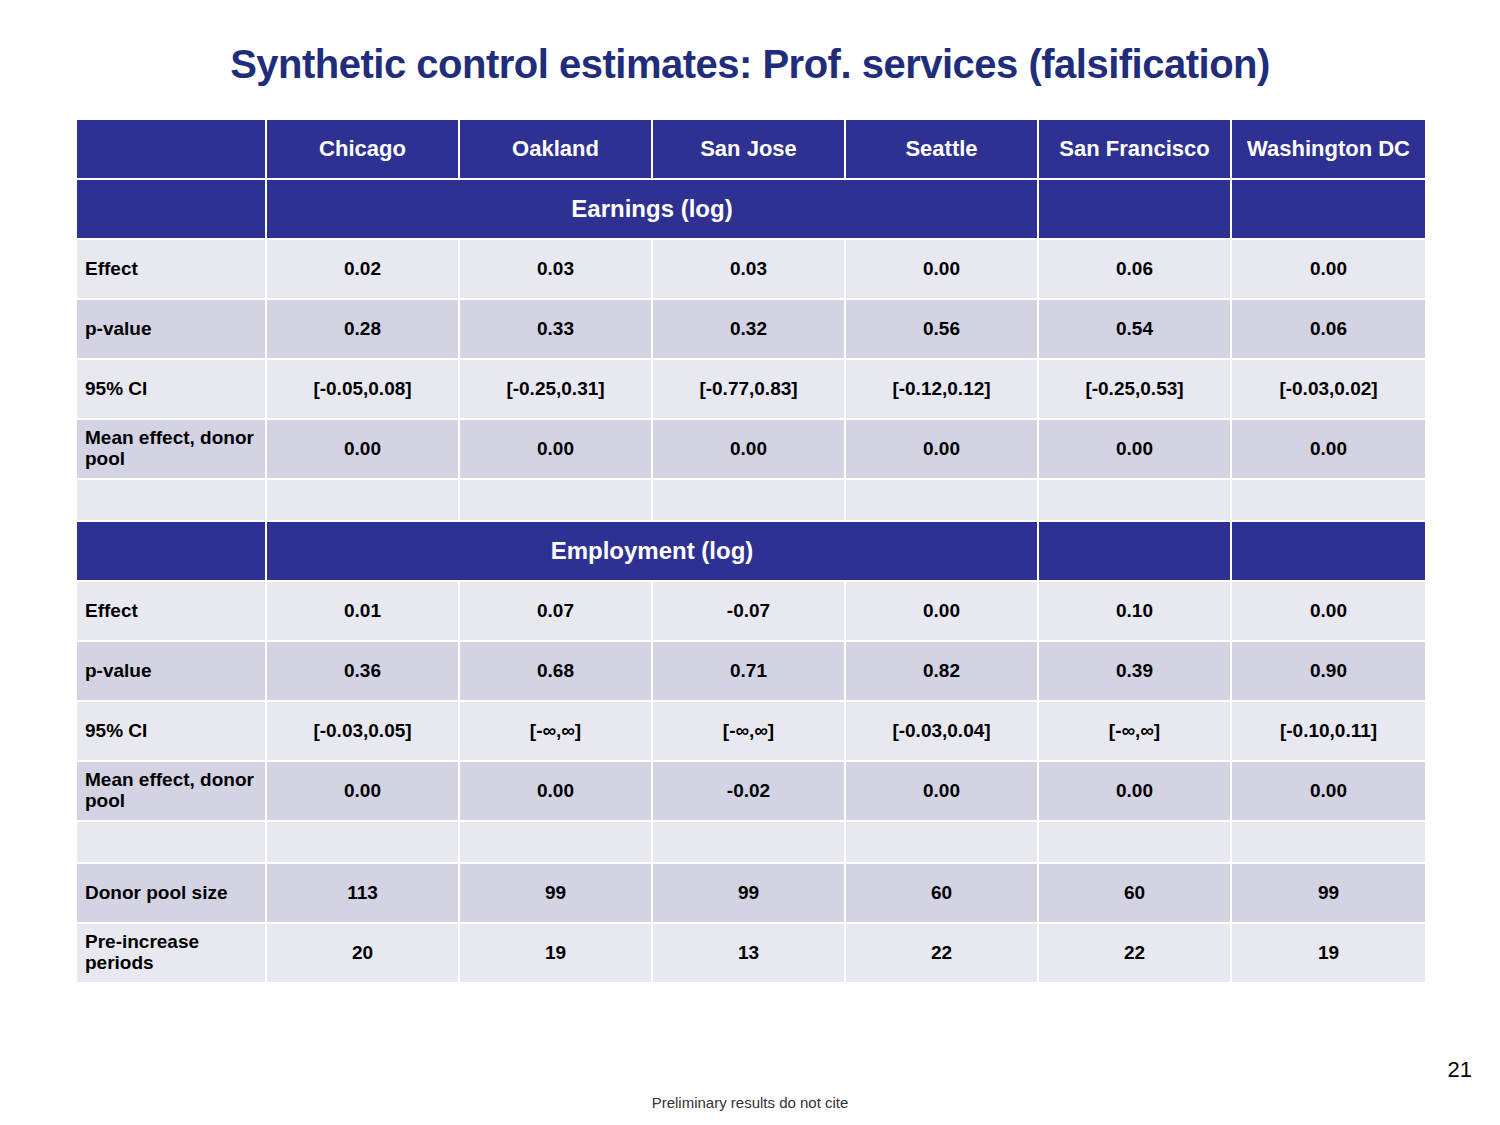Synthetic control estimates: Prof. services (falsification)
| | Chicago | Oakland | San Jose | Seattle | San Francisco | Washington DC |
| | Earnings (log) | | |
| Effect | 0.02 | 0.03 | 0.03 | 0.00 | 0.06 | 0.00 |
| p-value | 0.28 | 0.33 | 0.32 | 0.56 | 0.54 | 0.06 |
| 95% CI | [-0.05,0.08] | [-0.25,0.31] | [-0.77,0.83] | [-0.12,0.12] | [-0.25,0.53] | [-0.03,0.02] |
| Mean effect, donor pool | 0.00 | 0.00 | 0.00 | 0.00 | 0.00 | 0.00 |
| | Employment (log) | | |
| Effect | 0.01 | 0.07 | -0.07 | 0.00 | 0.10 | 0.00 |
| p-value | 0.36 | 0.68 | 0.71 | 0.82 | 0.39 | 0.90 |
| 95% CI | [-0.03,0.05] | [-∞,∞] | [-∞,∞] | [-0.03,0.04] | [-∞,∞] | [-0.10,0.11] |
| Mean effect, donor pool | 0.00 | 0.00 | -0.02 | 0.00 | 0.00 | 0.00 |
| Donor pool size | 113 | 99 | 99 | 60 | 60 | 99 |
| Pre-increase periods | 20 | 19 | 13 | 22 | 22 | 19 |
21
Preliminary results do not cite